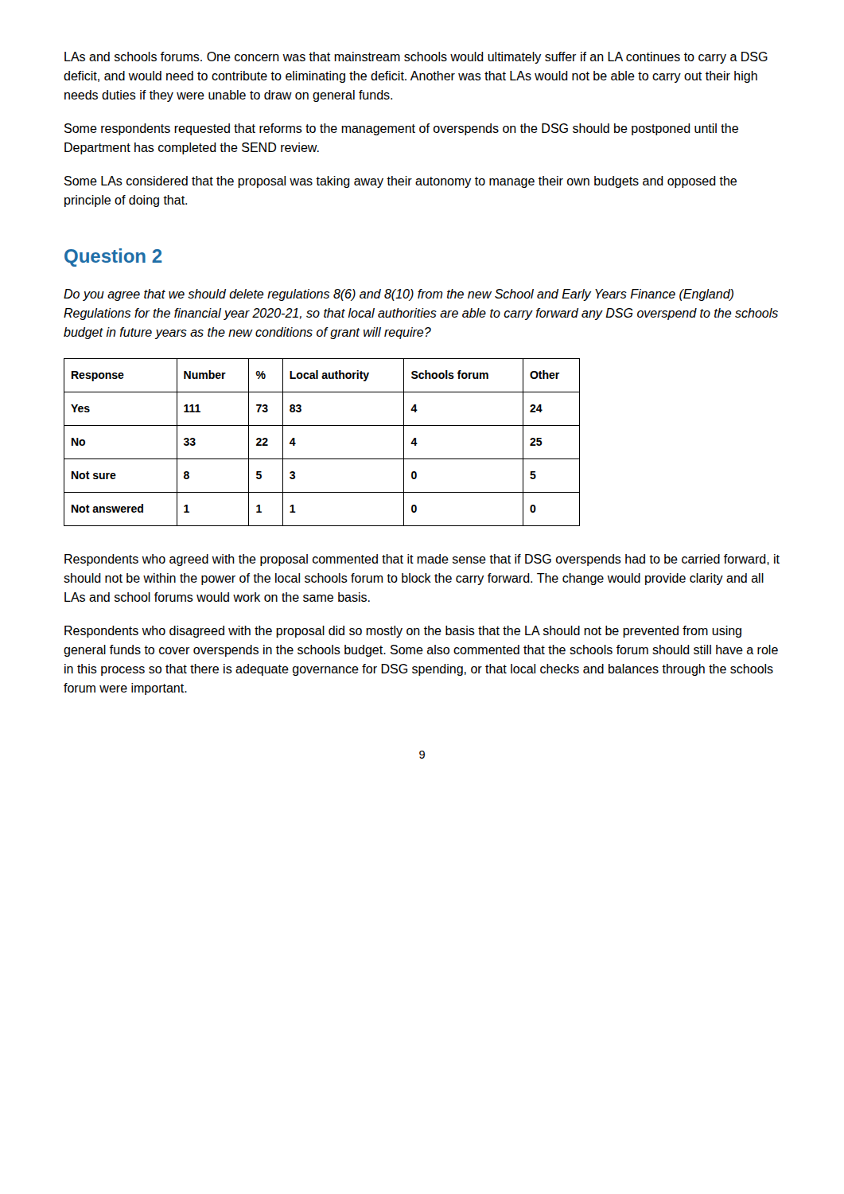LAs and schools forums. One concern was that mainstream schools would ultimately suffer if an LA continues to carry a DSG deficit, and would need to contribute to eliminating the deficit. Another was that LAs would not be able to carry out their high needs duties if they were unable to draw on general funds.
Some respondents requested that reforms to the management of overspends on the DSG should be postponed until the Department has completed the SEND review.
Some LAs considered that the proposal was taking away their autonomy to manage their own budgets and opposed the principle of doing that.
Question 2
Do you agree that we should delete regulations 8(6) and 8(10) from the new School and Early Years Finance (England) Regulations for the financial year 2020-21, so that local authorities are able to carry forward any DSG overspend to the schools budget in future years as the new conditions of grant will require?
| Response | Number | % | Local authority | Schools forum | Other |
| --- | --- | --- | --- | --- | --- |
| Yes | 111 | 73 | 83 | 4 | 24 |
| No | 33 | 22 | 4 | 4 | 25 |
| Not sure | 8 | 5 | 3 | 0 | 5 |
| Not answered | 1 | 1 | 1 | 0 | 0 |
Respondents who agreed with the proposal commented that it made sense that if DSG overspends had to be carried forward, it should not be within the power of the local schools forum to block the carry forward. The change would provide clarity and all LAs and school forums would work on the same basis.
Respondents who disagreed with the proposal did so mostly on the basis that the LA should not be prevented from using general funds to cover overspends in the schools budget. Some also commented that the schools forum should still have a role in this process so that there is adequate governance for DSG spending, or that local checks and balances through the schools forum were important.
9